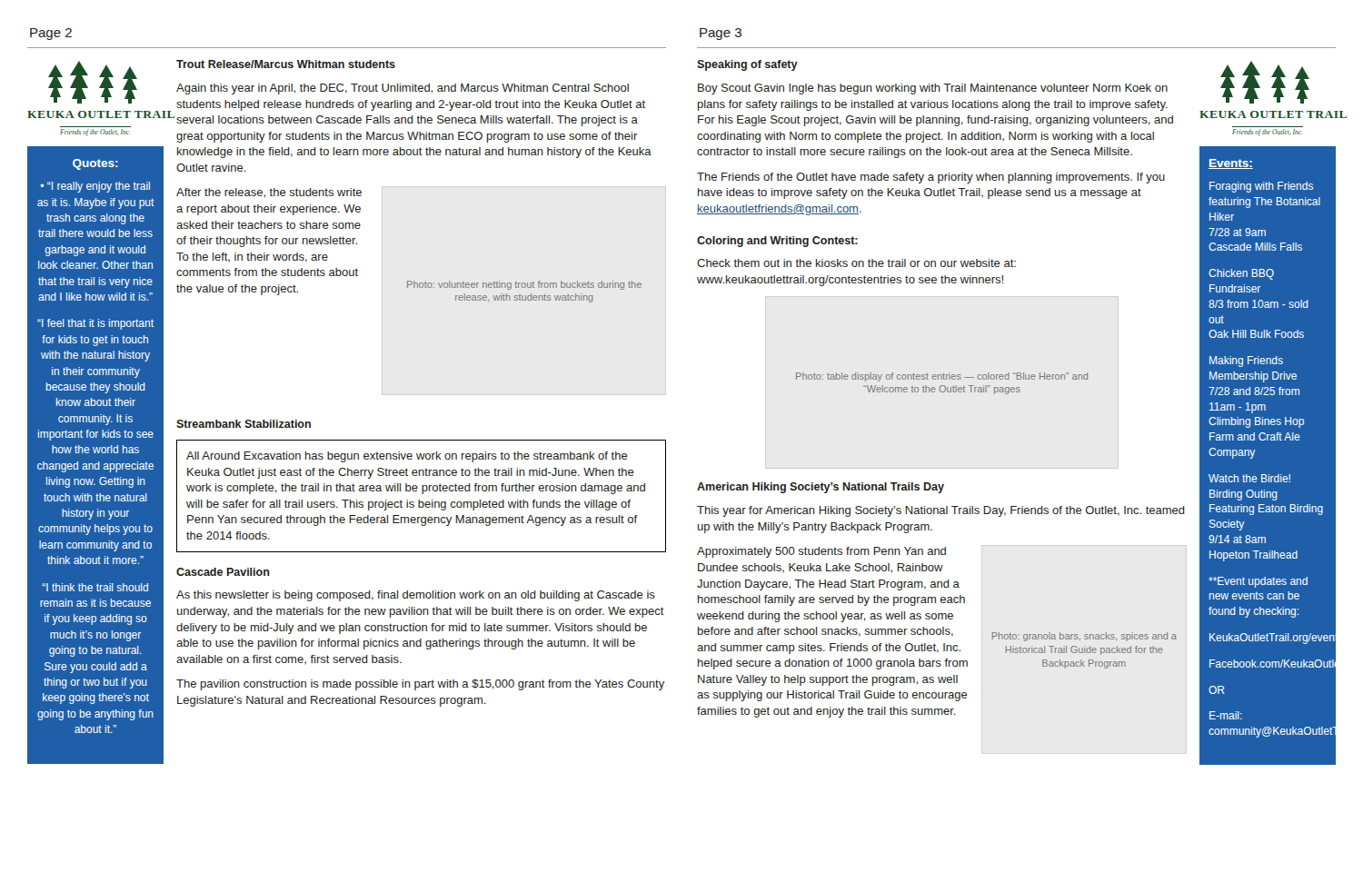Page 2
KEUKA OUTLET TRAIL
Friends of the Outlet, Inc.
Quotes:
• “I really enjoy the trail as it is. Maybe if you put trash cans along the trail there would be less garbage and it would look cleaner. Other than that the trail is very nice and I like how wild it is.”
“I feel that it is important for kids to get in touch with the natural history in their community because they should know about their community. It is important for kids to see how the world has changed and appreciate living now. Getting in touch with the natural history in your community helps you to learn community and to think about it more.”
“I think the trail should remain as it is because if you keep adding so much it’s no longer going to be natural. Sure you could add a thing or two but if you keep going there's not going to be anything fun about it.”
Trout Release/Marcus Whitman students
Again this year in April, the DEC, Trout Unlimited, and Marcus Whitman Central School students helped release hundreds of yearling and 2-year-old trout into the Keuka Outlet at several locations between Cascade Falls and the Seneca Mills waterfall. The project is a great opportunity for students in the Marcus Whitman ECO program to use some of their knowledge in the field, and to learn more about the natural and human history of the Keuka Outlet ravine.
Photo: volunteer netting trout from buckets during the release, with students watching
After the release, the students write a report about their experience. We asked their teachers to share some of their thoughts for our newsletter. To the left, in their words, are comments from the students about the value of the project.
Streambank Stabilization
All Around Excavation has begun extensive work on repairs to the streambank of the Keuka Outlet just east of the Cherry Street entrance to the trail in mid-June. When the work is complete, the trail in that area will be protected from further erosion damage and will be safer for all trail users. This project is being completed with funds the village of Penn Yan secured through the Federal Emergency Management Agency as a result of the 2014 floods.
Cascade Pavilion
As this newsletter is being composed, final demolition work on an old building at Cascade is underway, and the materials for the new pavilion that will be built there is on order. We expect delivery to be mid-July and we plan construction for mid to late summer. Visitors should be able to use the pavilion for informal picnics and gatherings through the autumn. It will be available on a first come, first served basis.
The pavilion construction is made possible in part with a $15,000 grant from the Yates County Legislature's Natural and Recreational Resources program.
Page 3
Speaking of safety
Boy Scout Gavin Ingle has begun working with Trail Maintenance volunteer Norm Koek on plans for safety railings to be installed at various locations along the trail to improve safety. For his Eagle Scout project, Gavin will be planning, fund-raising, organizing volunteers, and coordinating with Norm to complete the project. In addition, Norm is working with a local contractor to install more secure railings on the look-out area at the Seneca Millsite.
The Friends of the Outlet have made safety a priority when planning improvements. If you have ideas to improve safety on the Keuka Outlet Trail, please send us a message at keukaoutletfriends@gmail.com.
Coloring and Writing Contest:
Check them out in the kiosks on the trail or on our website at: www.keukaoutlettrail.org/contestentries to see the winners!
Photo: table display of contest entries — colored “Blue Heron” and “Welcome to the Outlet Trail” pages
American Hiking Society’s National Trails Day
This year for American Hiking Society’s National Trails Day, Friends of the Outlet, Inc. teamed up with the Milly’s Pantry Backpack Program.
Photo: granola bars, snacks, spices and a Historical Trail Guide packed for the Backpack Program
Approximately 500 students from Penn Yan and Dundee schools, Keuka Lake School, Rainbow Junction Daycare, The Head Start Program, and a homeschool family are served by the program each weekend during the school year, as well as some before and after school snacks, summer schools, and summer camp sites. Friends of the Outlet, Inc. helped secure a donation of 1000 granola bars from Nature Valley to help support the program, as well as supplying our Historical Trail Guide to encourage families to get out and enjoy the trail this summer.
KEUKA OUTLET TRAIL
Friends of the Outlet, Inc.
Events:
Foraging with Friends featuring The Botanical Hiker
7/28 at 9am
Cascade Mills Falls
Chicken BBQ Fundraiser
8/3 from 10am - sold out
Oak Hill Bulk Foods
Making Friends Membership Drive
7/28 and 8/25 from 11am - 1pm
Climbing Bines Hop Farm and Craft Ale Company
Watch the Birdie! Birding Outing
Featuring Eaton Birding Society
9/14 at 8am
Hopeton Trailhead
**Event updates and new events can be found by checking:
KeukaOutletTrail.org/events
Facebook.com/KeukaOutletTrail
OR
E-mail: community@KeukaOutletTrail.org